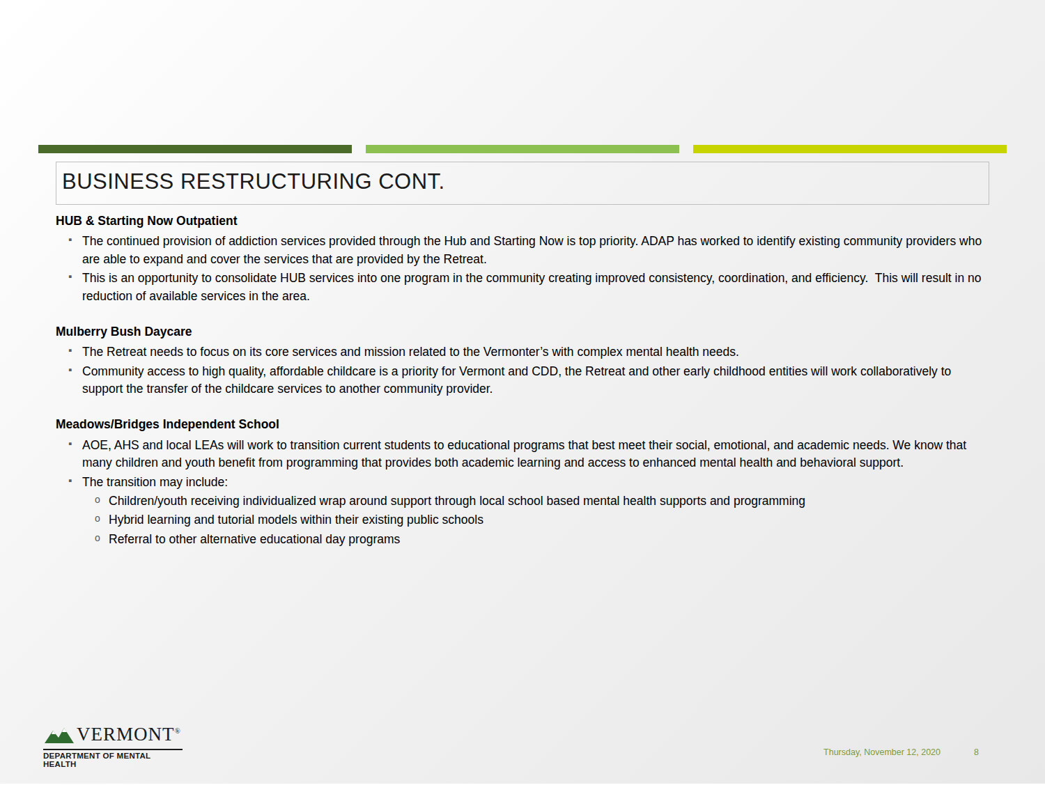BUSINESS RESTRUCTURING CONT.
HUB & Starting Now Outpatient
The continued provision of addiction services provided through the Hub and Starting Now is top priority. ADAP has worked to identify existing community providers who are able to expand and cover the services that are provided by the Retreat.
This is an opportunity to consolidate HUB services into one program in the community creating improved consistency, coordination, and efficiency. This will result in no reduction of available services in the area.
Mulberry Bush Daycare
The Retreat needs to focus on its core services and mission related to the Vermonter’s with complex mental health needs.
Community access to high quality, affordable childcare is a priority for Vermont and CDD, the Retreat and other early childhood entities will work collaboratively to support the transfer of the childcare services to another community provider.
Meadows/Bridges Independent School
AOE, AHS and local LEAs will work to transition current students to educational programs that best meet their social, emotional, and academic needs. We know that many children and youth benefit from programming that provides both academic learning and access to enhanced mental health and behavioral support.
The transition may include:
Children/youth receiving individualized wrap around support through local school based mental health supports and programming
Hybrid learning and tutorial models within their existing public schools
Referral to other alternative educational day programs
VERMONT®
DEPARTMENT OF MENTAL HEALTH
Thursday, November 12, 2020
8